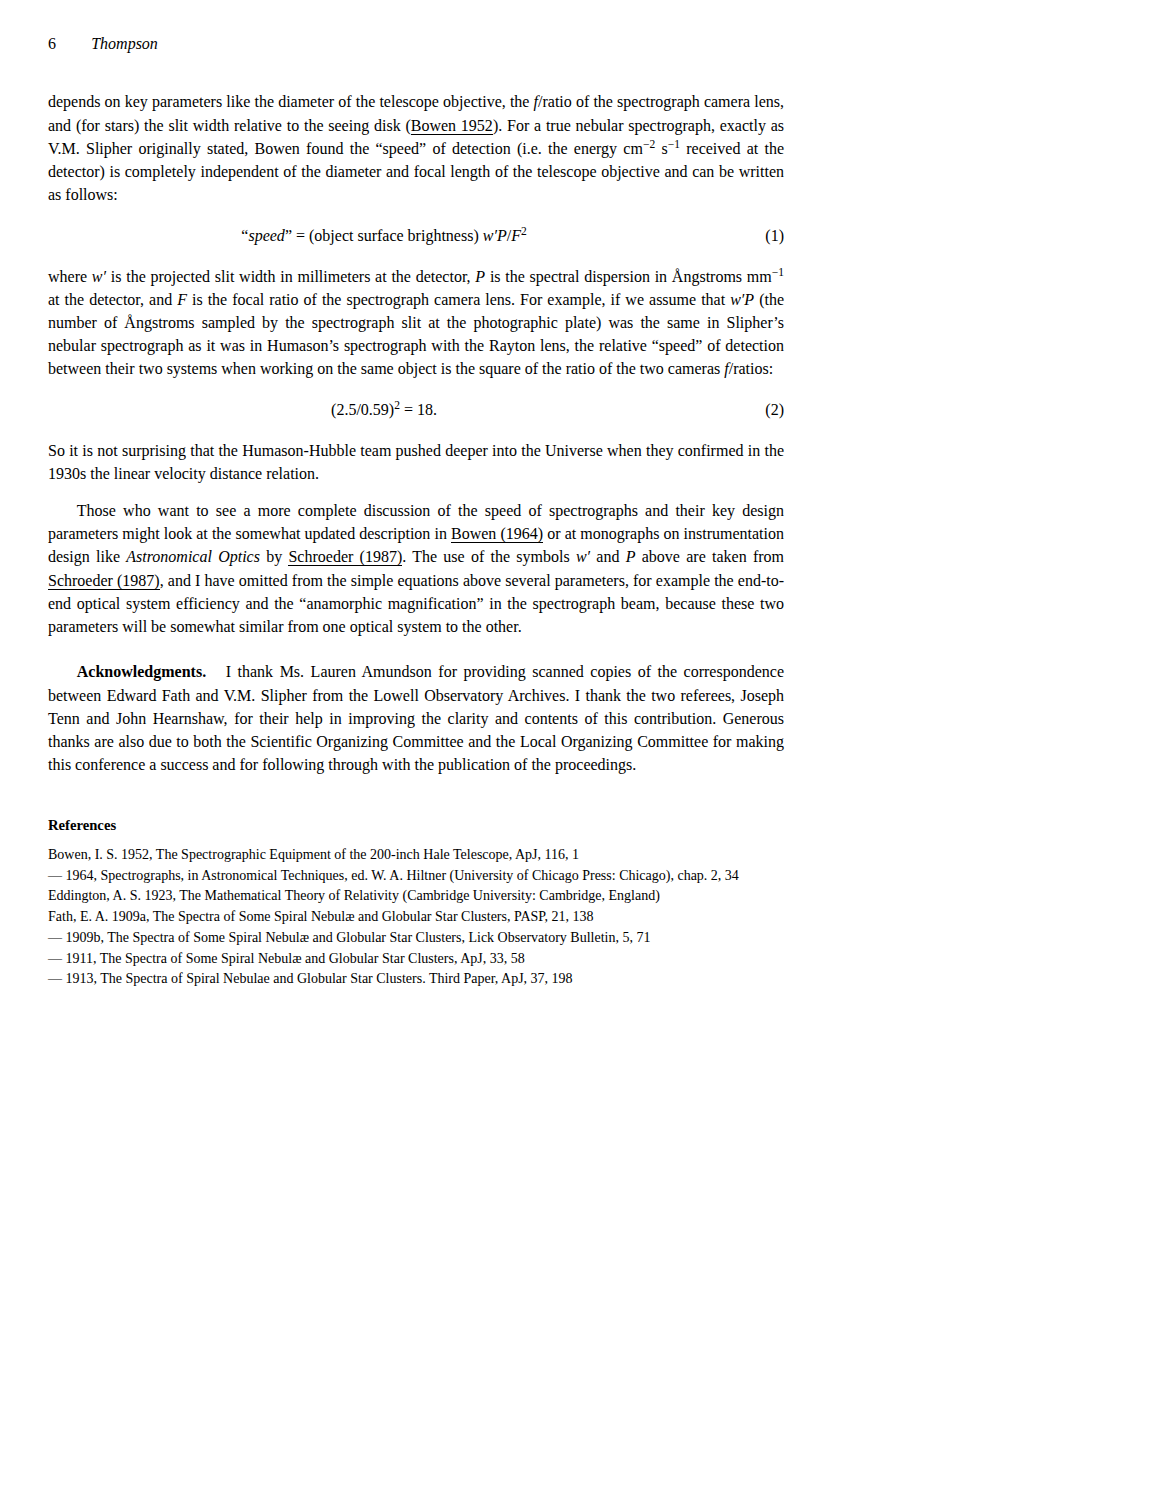6 Thompson
depends on key parameters like the diameter of the telescope objective, the f/ratio of the spectrograph camera lens, and (for stars) the slit width relative to the seeing disk (Bowen 1952). For a true nebular spectrograph, exactly as V.M. Slipher originally stated, Bowen found the “speed” of detection (i.e. the energy cm−2 s−1 received at the detector) is completely independent of the diameter and focal length of the telescope objective and can be written as follows:
“speed” = (object surface brightness) w′P/F2
(1)
where w′ is the projected slit width in millimeters at the detector, P is the spectral dispersion in Ångstroms mm−1 at the detector, and F is the focal ratio of the spectrograph camera lens. For example, if we assume that w′P (the number of Ångstroms sampled by the spectrograph slit at the photographic plate) was the same in Slipher’s nebular spectrograph as it was in Humason’s spectrograph with the Rayton lens, the relative “speed” of detection between their two systems when working on the same object is the square of the ratio of the two cameras f/ratios:
(2.5/0.59)2 = 18.
(2)
So it is not surprising that the Humason-Hubble team pushed deeper into the Universe when they confirmed in the 1930s the linear velocity distance relation.
Those who want to see a more complete discussion of the speed of spectrographs and their key design parameters might look at the somewhat updated description in Bowen (1964) or at monographs on instrumentation design like Astronomical Optics by Schroeder (1987). The use of the symbols w′ and P above are taken from Schroeder (1987), and I have omitted from the simple equations above several parameters, for example the end-to-end optical system efficiency and the “anamorphic magnification” in the spectrograph beam, because these two parameters will be somewhat similar from one optical system to the other.
Acknowledgments. I thank Ms. Lauren Amundson for providing scanned copies of the correspondence between Edward Fath and V.M. Slipher from the Lowell Observatory Archives. I thank the two referees, Joseph Tenn and John Hearnshaw, for their help in improving the clarity and contents of this contribution. Generous thanks are also due to both the Scientific Organizing Committee and the Local Organizing Committee for making this conference a success and for following through with the publication of the proceedings.
References
Bowen, I. S. 1952, The Spectrographic Equipment of the 200-inch Hale Telescope, ApJ, 116, 1
— 1964, Spectrographs, in Astronomical Techniques, ed. W. A. Hiltner (University of Chicago Press: Chicago), chap. 2, 34
Eddington, A. S. 1923, The Mathematical Theory of Relativity (Cambridge University: Cambridge, England)
Fath, E. A. 1909a, The Spectra of Some Spiral Nebulæ and Globular Star Clusters, PASP, 21, 138
— 1909b, The Spectra of Some Spiral Nebulæ and Globular Star Clusters, Lick Observatory Bulletin, 5, 71
— 1911, The Spectra of Some Spiral Nebulæ and Globular Star Clusters, ApJ, 33, 58
— 1913, The Spectra of Spiral Nebulae and Globular Star Clusters. Third Paper, ApJ, 37, 198